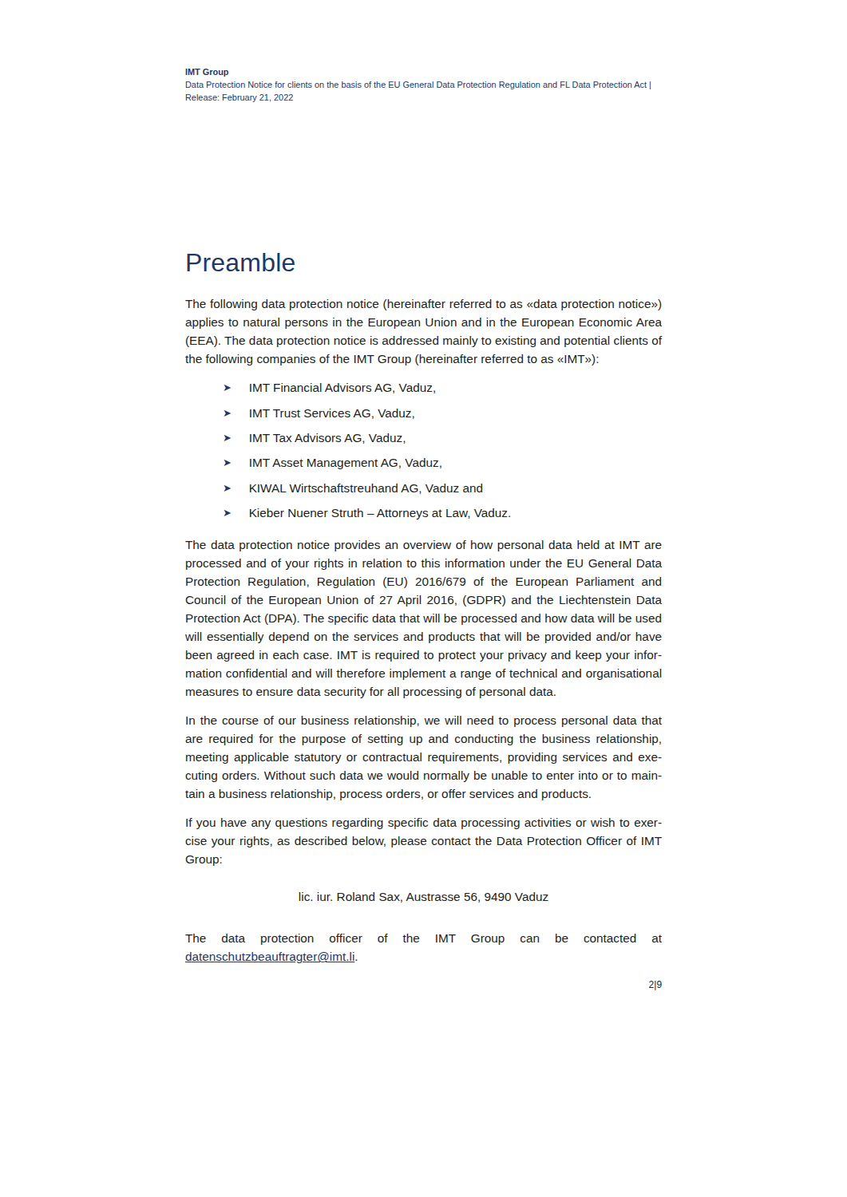IMT Group
Data Protection Notice for clients on the basis of the EU General Data Protection Regulation and FL Data Protection Act |
Release: February 21, 2022
Preamble
The following data protection notice (hereinafter referred to as «data protection notice») applies to natural persons in the European Union and in the European Economic Area (EEA). The data protection notice is addressed mainly to existing and potential clients of the following companies of the IMT Group (hereinafter referred to as «IMT»):
IMT Financial Advisors AG, Vaduz,
IMT Trust Services AG, Vaduz,
IMT Tax Advisors AG, Vaduz,
IMT Asset Management AG, Vaduz,
KIWAL Wirtschaftstreuhand AG, Vaduz and
Kieber Nuener Struth – Attorneys at Law, Vaduz.
The data protection notice provides an overview of how personal data held at IMT are processed and of your rights in relation to this information under the EU General Data Protection Regulation, Regulation (EU) 2016/679 of the European Parliament and Council of the European Union of 27 April 2016, (GDPR) and the Liechtenstein Data Protection Act (DPA). The specific data that will be processed and how data will be used will essentially depend on the services and products that will be provided and/or have been agreed in each case. IMT is required to protect your privacy and keep your information confidential and will therefore implement a range of technical and organisational measures to ensure data security for all processing of personal data.
In the course of our business relationship, we will need to process personal data that are required for the purpose of setting up and conducting the business relationship, meeting applicable statutory or contractual requirements, providing services and executing orders. Without such data we would normally be unable to enter into or to maintain a business relationship, process orders, or offer services and products.
If you have any questions regarding specific data processing activities or wish to exercise your rights, as described below, please contact the Data Protection Officer of IMT Group:
lic. iur. Roland Sax, Austrasse 56, 9490 Vaduz
The data protection officer of the IMT Group can be contacted at datenschutzbeauftragter@imt.li.
2|9